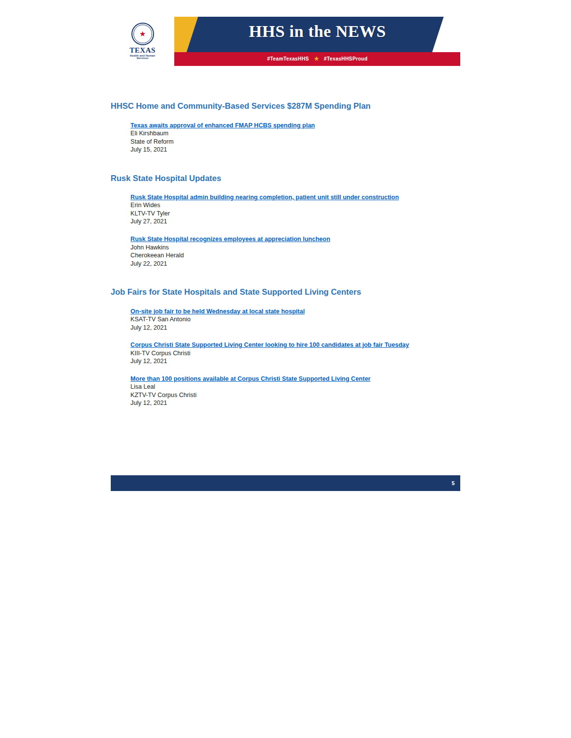★
TEXAS
Health and Human
Services
HHS in the NEWS
#TeamTexasHHS ★ #TexasHHSProud
HHSC Home and Community-Based Services $287M Spending Plan
Texas awaits approval of enhanced FMAP HCBS spending plan Eli Kirshbaum State of Reform July 15, 2021
Rusk State Hospital Updates
Rusk State Hospital admin building nearing completion, patient unit still under construction Erin Wides KLTV-TV Tyler July 27, 2021
Rusk State Hospital recognizes employees at appreciation luncheon John Hawkins Cherokeean Herald July 22, 2021
Job Fairs for State Hospitals and State Supported Living Centers
On-site job fair to be held Wednesday at local state hospital KSAT-TV San Antonio July 12, 2021
Corpus Christi State Supported Living Center looking to hire 100 candidates at job fair Tuesday KIII-TV Corpus Christi July 12, 2021
More than 100 positions available at Corpus Christi State Supported Living Center Lisa Leal KZTV-TV Corpus Christi July 12, 2021
5